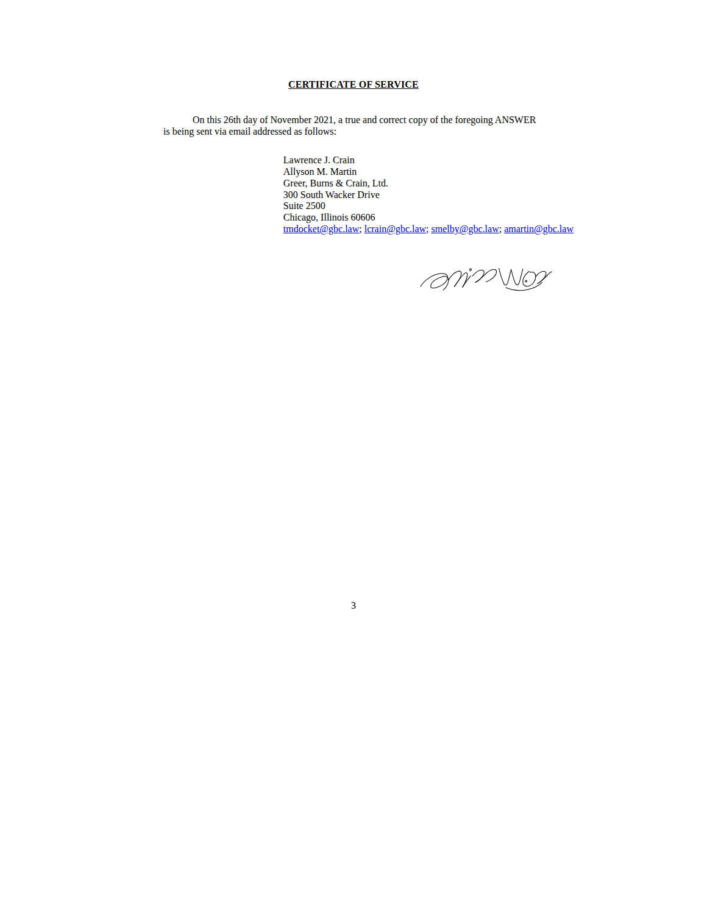CERTIFICATE OF SERVICE
On this 26th day of November 2021, a true and correct copy of the foregoing ANSWER is being sent via email addressed as follows:
Lawrence J. Crain
Allyson M. Martin
Greer, Burns & Crain, Ltd.
300 South Wacker Drive
Suite 2500
Chicago, Illinois 60606
tmdocket@gbc.law; lcrain@gbc.law; smelby@gbc.law; amartin@gbc.law
3